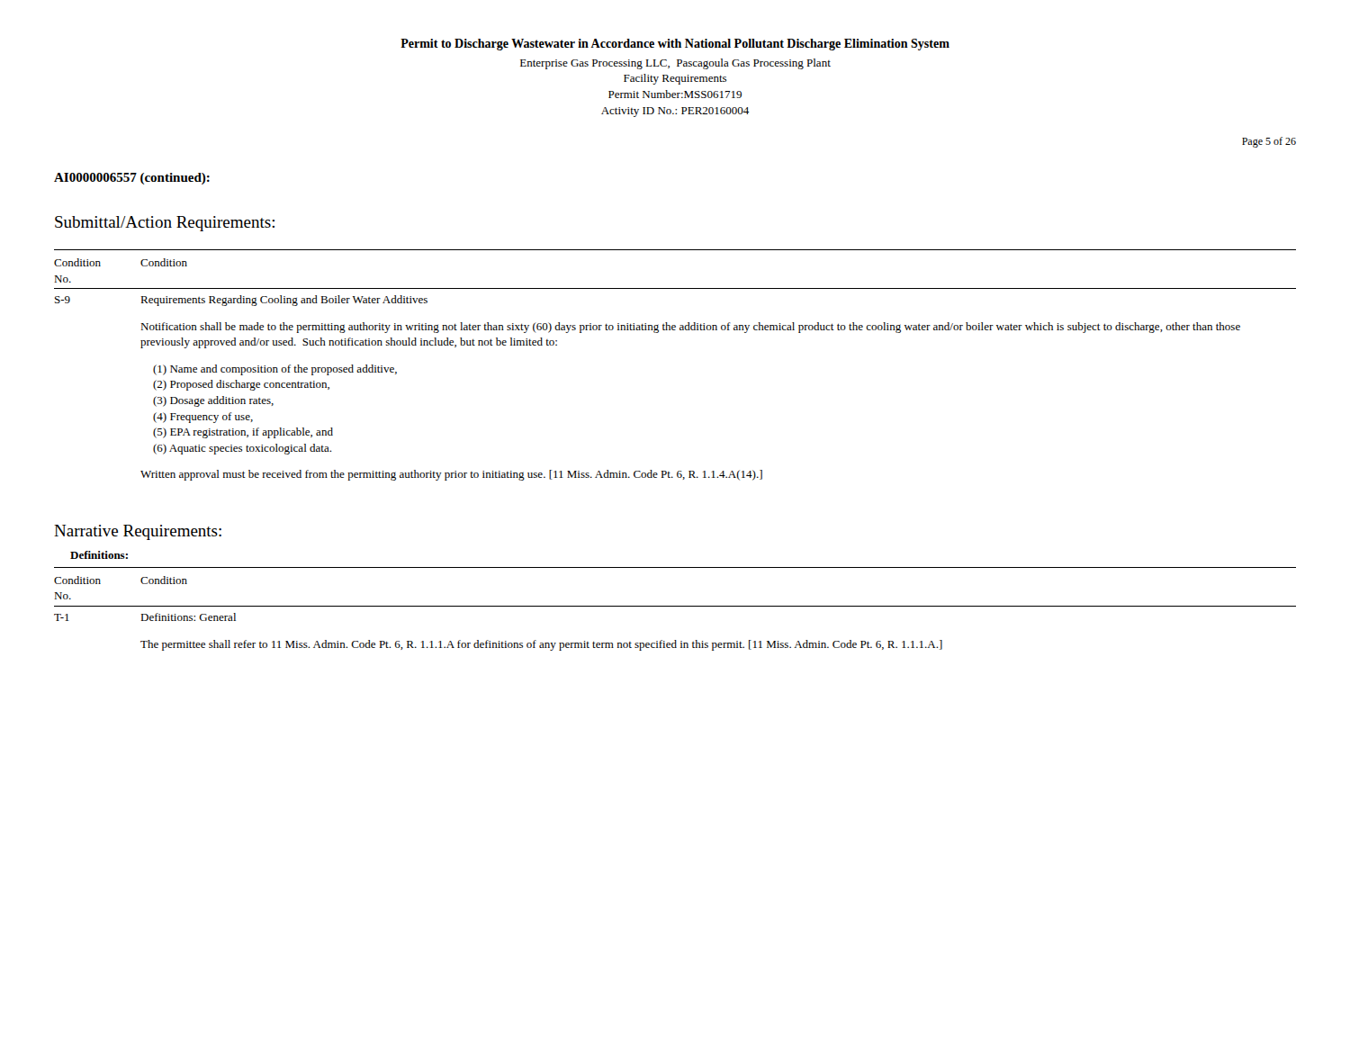Permit to Discharge Wastewater in Accordance with National Pollutant Discharge Elimination System
Enterprise Gas Processing LLC, Pascagoula Gas Processing Plant
Facility Requirements
Permit Number:MSS061719
Activity ID No.: PER20160004
Page 5 of 26
AI0000006557 (continued):
Submittal/Action Requirements:
| Condition No. | Condition |
| --- | --- |
| S-9 | Requirements Regarding Cooling and Boiler Water Additives Notification shall be made to the permitting authority in writing not later than sixty (60) days prior to initiating the addition of any chemical product to the cooling water and/or boiler water which is subject to discharge, other than those previously approved and/or used. Such notification should include, but not be limited to: (1) Name and composition of the proposed additive, (2) Proposed discharge concentration, (3) Dosage addition rates, (4) Frequency of use, (5) EPA registration, if applicable, and (6) Aquatic species toxicological data. Written approval must be received from the permitting authority prior to initiating use. [11 Miss. Admin. Code Pt. 6, R. 1.1.4.A(14).] |
Narrative Requirements:
Definitions:
| Condition No. | Condition |
| --- | --- |
| T-1 | Definitions: General The permittee shall refer to 11 Miss. Admin. Code Pt. 6, R. 1.1.1.A for definitions of any permit term not specified in this permit. [11 Miss. Admin. Code Pt. 6, R. 1.1.1.A.] |